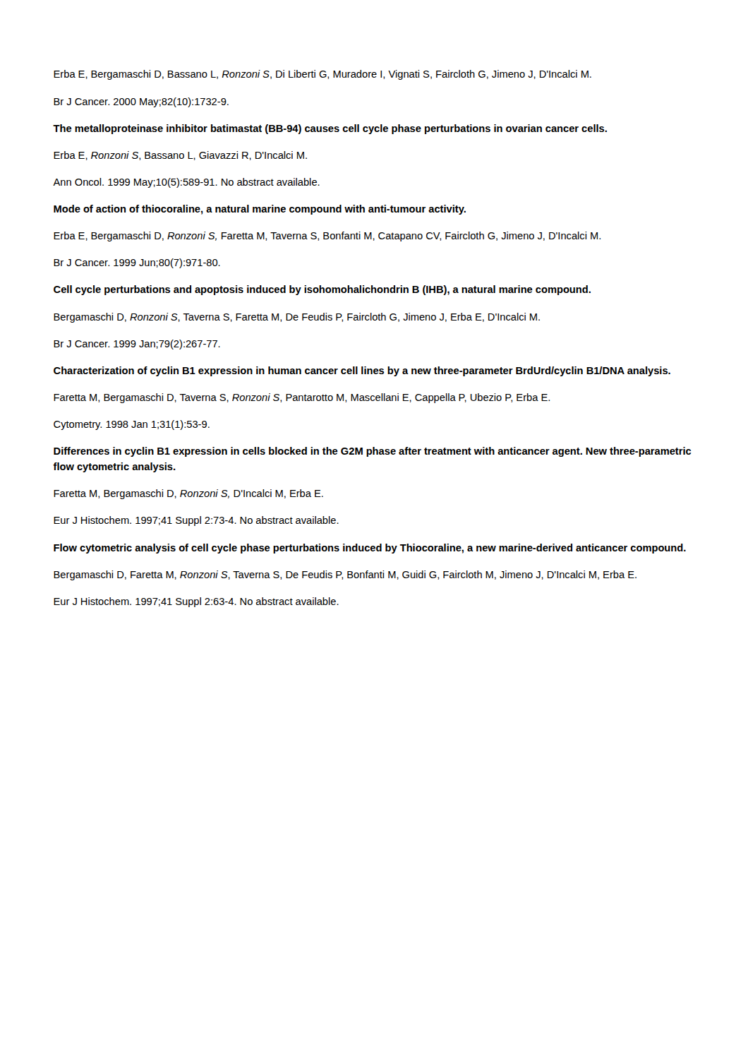Erba E, Bergamaschi D, Bassano L, Ronzoni S, Di Liberti G, Muradore I, Vignati S, Faircloth G, Jimeno J, D'Incalci M.
Br J Cancer. 2000 May;82(10):1732-9.
The metalloproteinase inhibitor batimastat (BB-94) causes cell cycle phase perturbations in ovarian cancer cells.
Erba E, Ronzoni S, Bassano L, Giavazzi R, D'Incalci M.
Ann Oncol. 1999 May;10(5):589-91. No abstract available.
Mode of action of thiocoraline, a natural marine compound with anti-tumour activity.
Erba E, Bergamaschi D, Ronzoni S, Faretta M, Taverna S, Bonfanti M, Catapano CV, Faircloth G, Jimeno J, D'Incalci M.
Br J Cancer. 1999 Jun;80(7):971-80.
Cell cycle perturbations and apoptosis induced by isohomohalichondrin B (IHB), a natural marine compound.
Bergamaschi D, Ronzoni S, Taverna S, Faretta M, De Feudis P, Faircloth G, Jimeno J, Erba E, D'Incalci M.
Br J Cancer. 1999 Jan;79(2):267-77.
Characterization of cyclin B1 expression in human cancer cell lines by a new three-parameter BrdUrd/cyclin B1/DNA analysis.
Faretta M, Bergamaschi D, Taverna S, Ronzoni S, Pantarotto M, Mascellani E, Cappella P, Ubezio P, Erba E.
Cytometry. 1998 Jan 1;31(1):53-9.
Differences in cyclin B1 expression in cells blocked in the G2M phase after treatment with anticancer agent. New three-parametric flow cytometric analysis.
Faretta M, Bergamaschi D, Ronzoni S, D'Incalci M, Erba E.
Eur J Histochem. 1997;41 Suppl 2:73-4. No abstract available.
Flow cytometric analysis of cell cycle phase perturbations induced by Thiocoraline, a new marine-derived anticancer compound.
Bergamaschi D, Faretta M, Ronzoni S, Taverna S, De Feudis P, Bonfanti M, Guidi G, Faircloth M, Jimeno J, D'Incalci M, Erba E.
Eur J Histochem. 1997;41 Suppl 2:63-4. No abstract available.